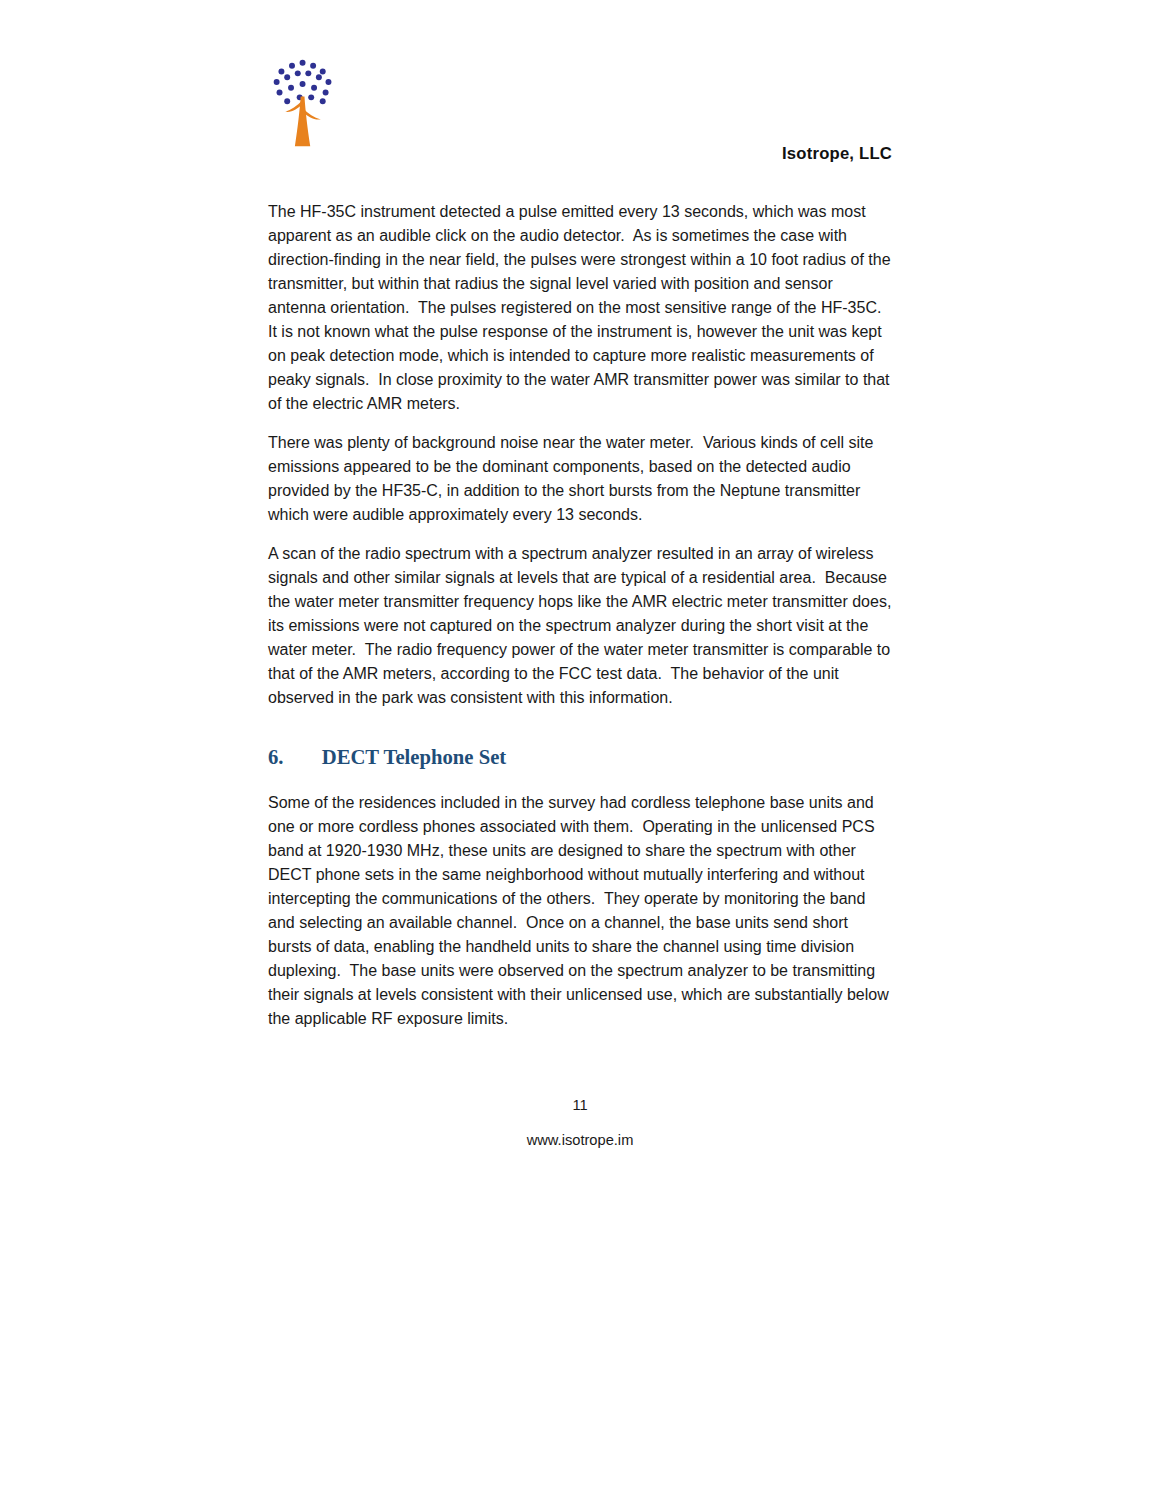Isotrope, LLC
The HF-35C instrument detected a pulse emitted every 13 seconds, which was most apparent as an audible click on the audio detector. As is sometimes the case with direction-finding in the near field, the pulses were strongest within a 10 foot radius of the transmitter, but within that radius the signal level varied with position and sensor antenna orientation. The pulses registered on the most sensitive range of the HF-35C. It is not known what the pulse response of the instrument is, however the unit was kept on peak detection mode, which is intended to capture more realistic measurements of peaky signals. In close proximity to the water AMR transmitter power was similar to that of the electric AMR meters.
There was plenty of background noise near the water meter. Various kinds of cell site emissions appeared to be the dominant components, based on the detected audio provided by the HF35-C, in addition to the short bursts from the Neptune transmitter which were audible approximately every 13 seconds.
A scan of the radio spectrum with a spectrum analyzer resulted in an array of wireless signals and other similar signals at levels that are typical of a residential area. Because the water meter transmitter frequency hops like the AMR electric meter transmitter does, its emissions were not captured on the spectrum analyzer during the short visit at the water meter. The radio frequency power of the water meter transmitter is comparable to that of the AMR meters, according to the FCC test data. The behavior of the unit observed in the park was consistent with this information.
6. DECT Telephone Set
Some of the residences included in the survey had cordless telephone base units and one or more cordless phones associated with them. Operating in the unlicensed PCS band at 1920-1930 MHz, these units are designed to share the spectrum with other DECT phone sets in the same neighborhood without mutually interfering and without intercepting the communications of the others. They operate by monitoring the band and selecting an available channel. Once on a channel, the base units send short bursts of data, enabling the handheld units to share the channel using time division duplexing. The base units were observed on the spectrum analyzer to be transmitting their signals at levels consistent with their unlicensed use, which are substantially below the applicable RF exposure limits.
11
www.isotrope.im